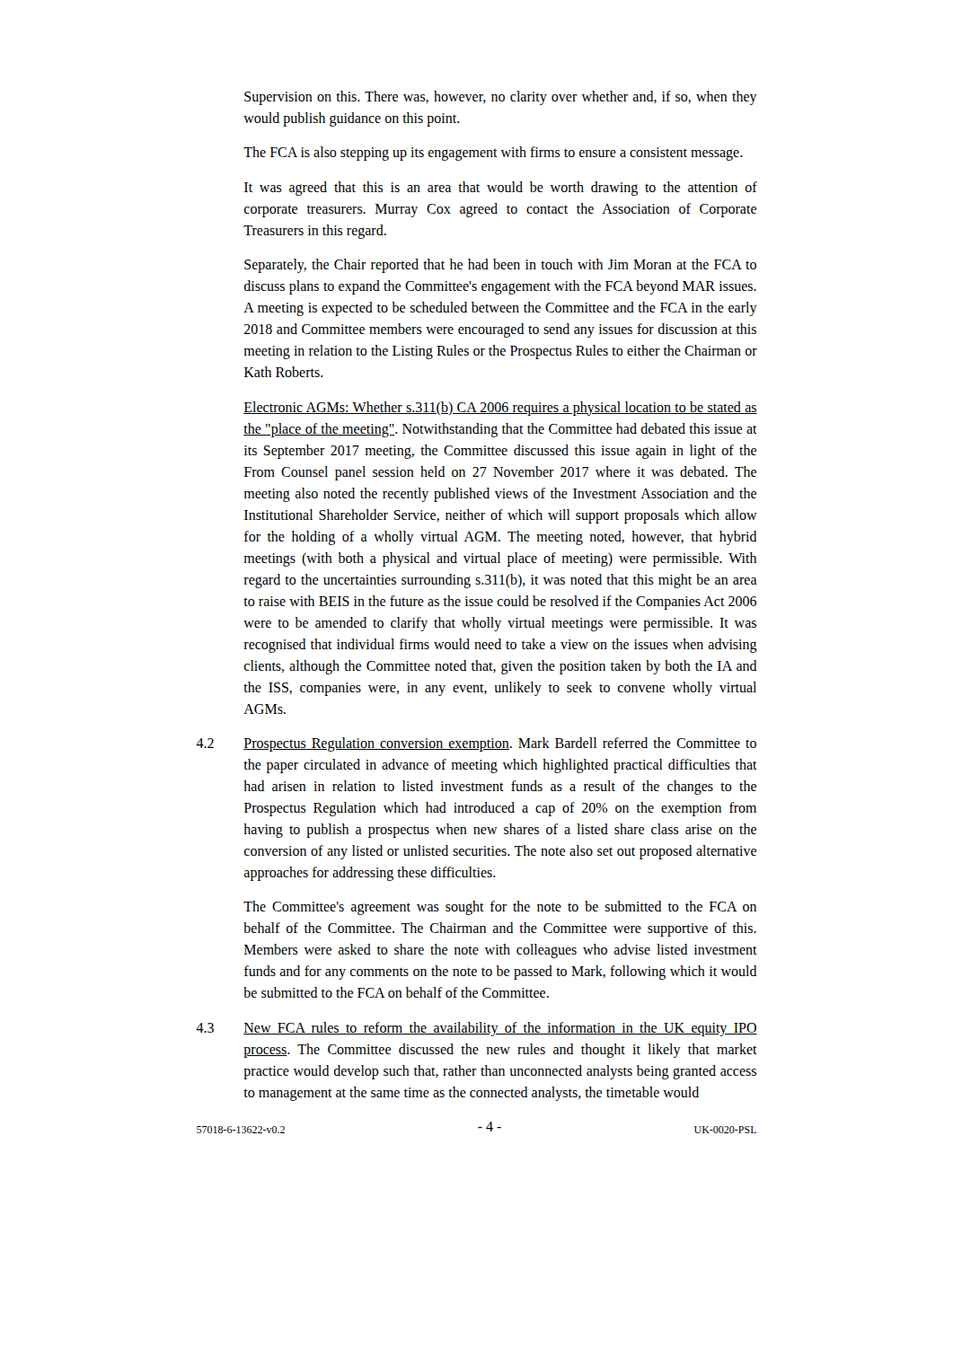Supervision on this. There was, however, no clarity over whether and, if so, when they would publish guidance on this point.
The FCA is also stepping up its engagement with firms to ensure a consistent message.
It was agreed that this is an area that would be worth drawing to the attention of corporate treasurers. Murray Cox agreed to contact the Association of Corporate Treasurers in this regard.
Separately, the Chair reported that he had been in touch with Jim Moran at the FCA to discuss plans to expand the Committee's engagement with the FCA beyond MAR issues. A meeting is expected to be scheduled between the Committee and the FCA in the early 2018 and Committee members were encouraged to send any issues for discussion at this meeting in relation to the Listing Rules or the Prospectus Rules to either the Chairman or Kath Roberts.
Electronic AGMs: Whether s.311(b) CA 2006 requires a physical location to be stated as the "place of the meeting". Notwithstanding that the Committee had debated this issue at its September 2017 meeting, the Committee discussed this issue again in light of the From Counsel panel session held on 27 November 2017 where it was debated. The meeting also noted the recently published views of the Investment Association and the Institutional Shareholder Service, neither of which will support proposals which allow for the holding of a wholly virtual AGM. The meeting noted, however, that hybrid meetings (with both a physical and virtual place of meeting) were permissible. With regard to the uncertainties surrounding s.311(b), it was noted that this might be an area to raise with BEIS in the future as the issue could be resolved if the Companies Act 2006 were to be amended to clarify that wholly virtual meetings were permissible. It was recognised that individual firms would need to take a view on the issues when advising clients, although the Committee noted that, given the position taken by both the IA and the ISS, companies were, in any event, unlikely to seek to convene wholly virtual AGMs.
4.2
Prospectus Regulation conversion exemption. Mark Bardell referred the Committee to the paper circulated in advance of meeting which highlighted practical difficulties that had arisen in relation to listed investment funds as a result of the changes to the Prospectus Regulation which had introduced a cap of 20% on the exemption from having to publish a prospectus when new shares of a listed share class arise on the conversion of any listed or unlisted securities. The note also set out proposed alternative approaches for addressing these difficulties.
The Committee's agreement was sought for the note to be submitted to the FCA on behalf of the Committee. The Chairman and the Committee were supportive of this. Members were asked to share the note with colleagues who advise listed investment funds and for any comments on the note to be passed to Mark, following which it would be submitted to the FCA on behalf of the Committee.
4.3
New FCA rules to reform the availability of the information in the UK equity IPO process. The Committee discussed the new rules and thought it likely that market practice would develop such that, rather than unconnected analysts being granted access to management at the same time as the connected analysts, the timetable would
57018-6-13622-v0.2
- 4 -
UK-0020-PSL